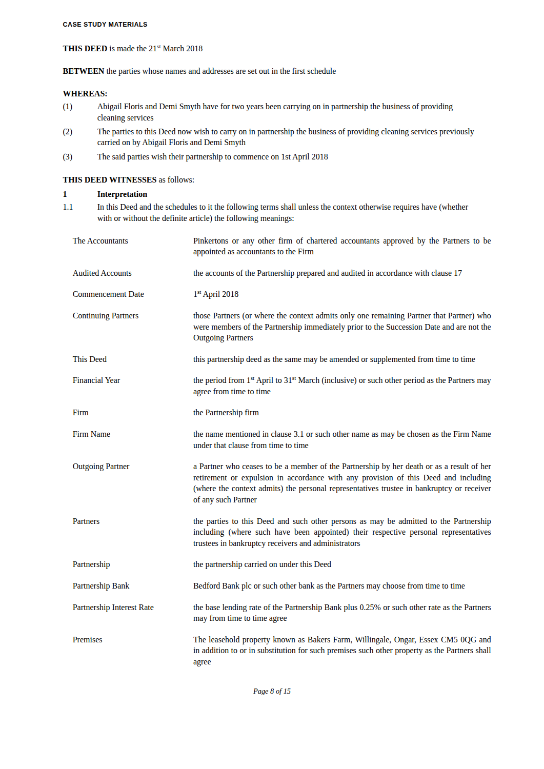CASE STUDY MATERIALS
THIS DEED is made the 21st March 2018
BETWEEN the parties whose names and addresses are set out in the first schedule
WHEREAS:
Abigail Floris and Demi Smyth have for two years been carrying on in partnership the business of providing cleaning services
The parties to this Deed now wish to carry on in partnership the business of providing cleaning services previously carried on by Abigail Floris and Demi Smyth
The said parties wish their partnership to commence on 1st April 2018
THIS DEED WITNESSES as follows:
1
Interpretation
1.1
In this Deed and the schedules to it the following terms shall unless the context otherwise requires have (whether with or without the definite article) the following meanings:
| The Accountants | Pinkertons or any other firm of chartered accountants approved by the Partners to be appointed as accountants to the Firm |
| Audited Accounts | the accounts of the Partnership prepared and audited in accordance with clause 17 |
| Commencement Date | 1 st April 2018 |
| Continuing Partners | those Partners (or where the context admits only one remaining Partner that Partner) who were members of the Partnership immediately prior to the Succession Date and are not the Outgoing Partners |
| This Deed | this partnership deed as the same may be amended or supplemented from time to time |
| Financial Year | the period from 1 st April to 31 st March (inclusive) or such other period as the Partners may agree from time to time |
| Firm | the Partnership firm |
| Firm Name | the name mentioned in clause 3.1 or such other name as may be chosen as the Firm Name under that clause from time to time |
| Outgoing Partner | a Partner who ceases to be a member of the Partnership by her death or as a result of her retirement or expulsion in accordance with any provision of this Deed and including (where the context admits) the personal representatives trustee in bankruptcy or receiver of any such Partner |
| Partners | the parties to this Deed and such other persons as may be admitted to the Partnership including (where such have been appointed) their respective personal representatives trustees in bankruptcy receivers and administrators |
| Partnership | the partnership carried on under this Deed |
| Partnership Bank | Bedford Bank plc or such other bank as the Partners may choose from time to time |
| Partnership Interest Rate | the base lending rate of the Partnership Bank plus 0.25% or such other rate as the Partners may from time to time agree |
| Premises | The leasehold property known as Bakers Farm, Willingale, Ongar, Essex CM5 0QG and in addition to or in substitution for such premises such other property as the Partners shall agree |
Page 8 of 15